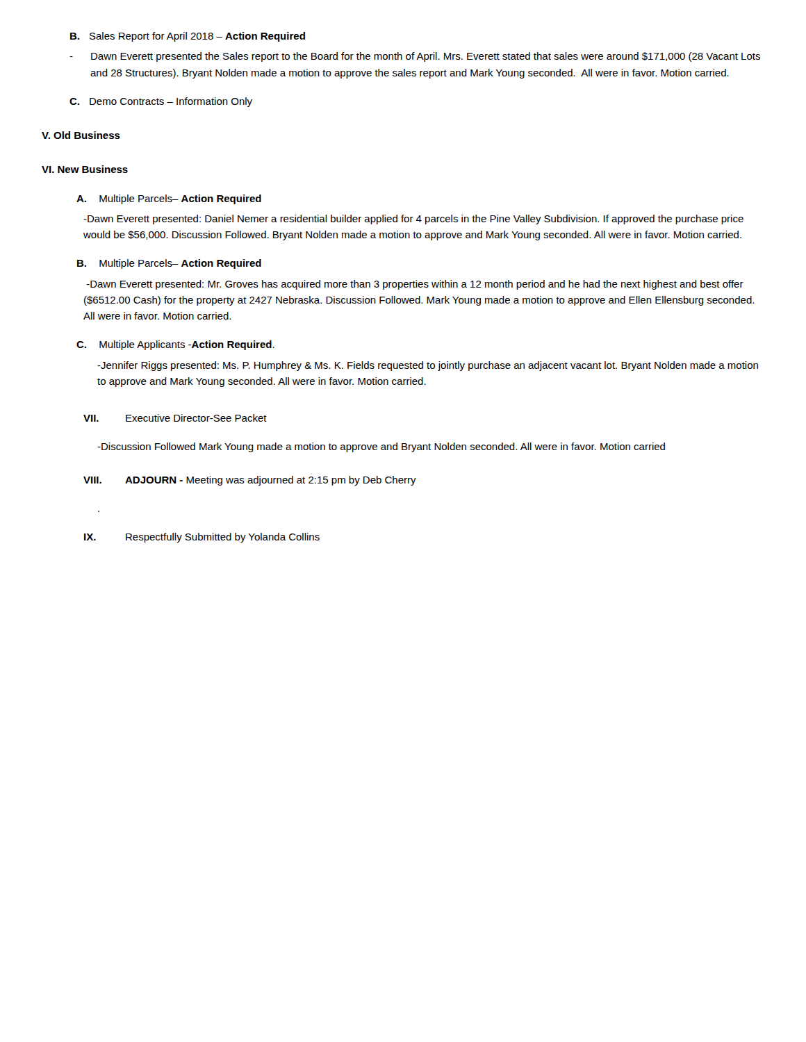B.
Sales Report for April 2018 – Action Required
-
Dawn Everett presented the Sales report to the Board for the month of April. Mrs. Everett stated that sales were around $171,000 (28 Vacant Lots and 28 Structures). Bryant Nolden made a motion to approve the sales report and Mark Young seconded. All were in favor. Motion carried.
C.
Demo Contracts – Information Only
V. Old Business
VI. New Business
A.
Multiple Parcels– Action Required
-Dawn Everett presented: Daniel Nemer a residential builder applied for 4 parcels in the Pine Valley Subdivision. If approved the purchase price would be $56,000. Discussion Followed. Bryant Nolden made a motion to approve and Mark Young seconded. All were in favor. Motion carried.
B.
Multiple Parcels– Action Required
-Dawn Everett presented: Mr. Groves has acquired more than 3 properties within a 12 month period and he had the next highest and best offer ($6512.00 Cash) for the property at 2427 Nebraska. Discussion Followed. Mark Young made a motion to approve and Ellen Ellensburg seconded. All were in favor. Motion carried.
C.
Multiple Applicants -Action Required.
-Jennifer Riggs presented: Ms. P. Humphrey & Ms. K. Fields requested to jointly purchase an adjacent vacant lot. Bryant Nolden made a motion to approve and Mark Young seconded. All were in favor. Motion carried.
VII.
Executive Director-See Packet
-Discussion Followed Mark Young made a motion to approve and Bryant Nolden seconded. All were in favor. Motion carried
VIII.
ADJOURN - Meeting was adjourned at 2:15 pm by Deb Cherry
.
IX.
Respectfully Submitted by Yolanda Collins